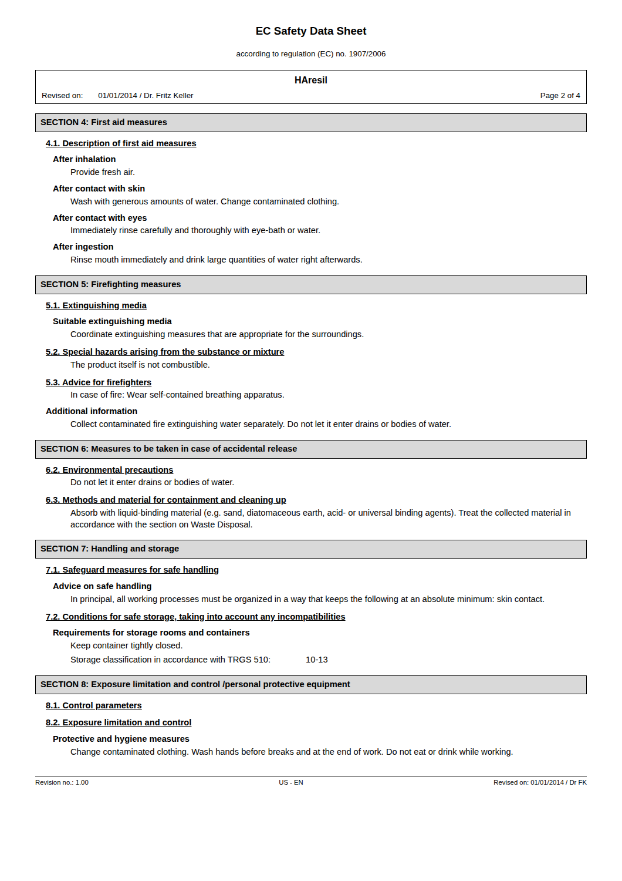EC Safety Data Sheet
according to regulation (EC) no. 1907/2006
HAresil
Revised on: 01/01/2014 / Dr. Fritz Keller Page 2 of 4
SECTION 4: First aid measures
4.1. Description of first aid measures
After inhalation
Provide fresh air.
After contact with skin
Wash with generous amounts of water. Change contaminated clothing.
After contact with eyes
Immediately rinse carefully and thoroughly with eye-bath or water.
After ingestion
Rinse mouth immediately and drink large quantities of water right afterwards.
SECTION 5: Firefighting measures
5.1. Extinguishing media
Suitable extinguishing media
Coordinate extinguishing measures that are appropriate for the surroundings.
5.2. Special hazards arising from the substance or mixture
The product itself is not combustible.
5.3. Advice for firefighters
In case of fire: Wear self-contained breathing apparatus.
Additional information
Collect contaminated fire extinguishing water separately. Do not let it enter drains or bodies of water.
SECTION 6: Measures to be taken in case of accidental release
6.2. Environmental precautions
Do not let it enter drains or bodies of water.
6.3. Methods and material for containment and cleaning up
Absorb with liquid-binding material (e.g. sand, diatomaceous earth, acid- or universal binding agents). Treat the collected material in accordance with the section on Waste Disposal.
SECTION 7: Handling and storage
7.1. Safeguard measures for safe handling
Advice on safe handling
In principal, all working processes must be organized in a way that keeps the following at an absolute minimum: skin contact.
7.2. Conditions for safe storage, taking into account any incompatibilities
Requirements for storage rooms and containers
Keep container tightly closed.
Storage classification in accordance with TRGS 510:10-13
SECTION 8: Exposure limitation and control /personal protective equipment
8.1. Control parameters
8.2. Exposure limitation and control
Protective and hygiene measures
Change contaminated clothing. Wash hands before breaks and at the end of work. Do not eat or drink while working.
Revision no.: 1.00 US - EN Revised on: 01/01/2014 / Dr FK